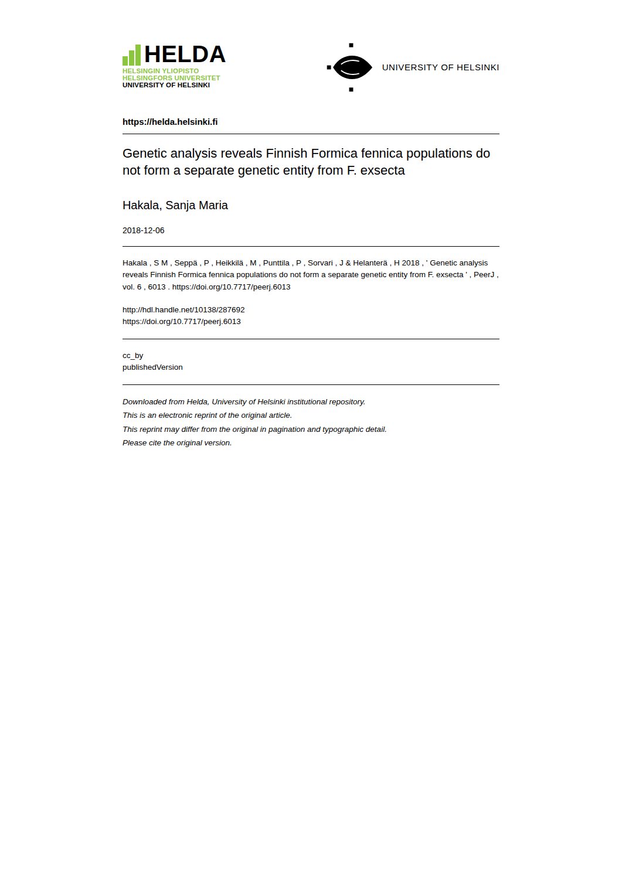HELDA
HELSINGIN YLIOPISTO HELSINGFORS UNIVERSITET UNIVERSITY OF HELSINKI
UNIVERSITY OF HELSINKI
https://helda.helsinki.fi
Genetic analysis reveals Finnish Formica fennica populations do not form a separate genetic entity from F. exsecta
Hakala, Sanja Maria
2018-12-06
Hakala , S M , Seppä , P , Heikkilä , M , Punttila , P , Sorvari , J & Helanterä , H 2018 , ' Genetic analysis reveals Finnish Formica fennica populations do not form a separate genetic entity from F. exsecta ' , PeerJ , vol. 6 , 6013 . https://doi.org/10.7717/peerj.6013
http://hdl.handle.net/10138/287692
https://doi.org/10.7717/peerj.6013
cc_by
publishedVersion
Downloaded from Helda, University of Helsinki institutional repository.
This is an electronic reprint of the original article.
This reprint may differ from the original in pagination and typographic detail.
Please cite the original version.